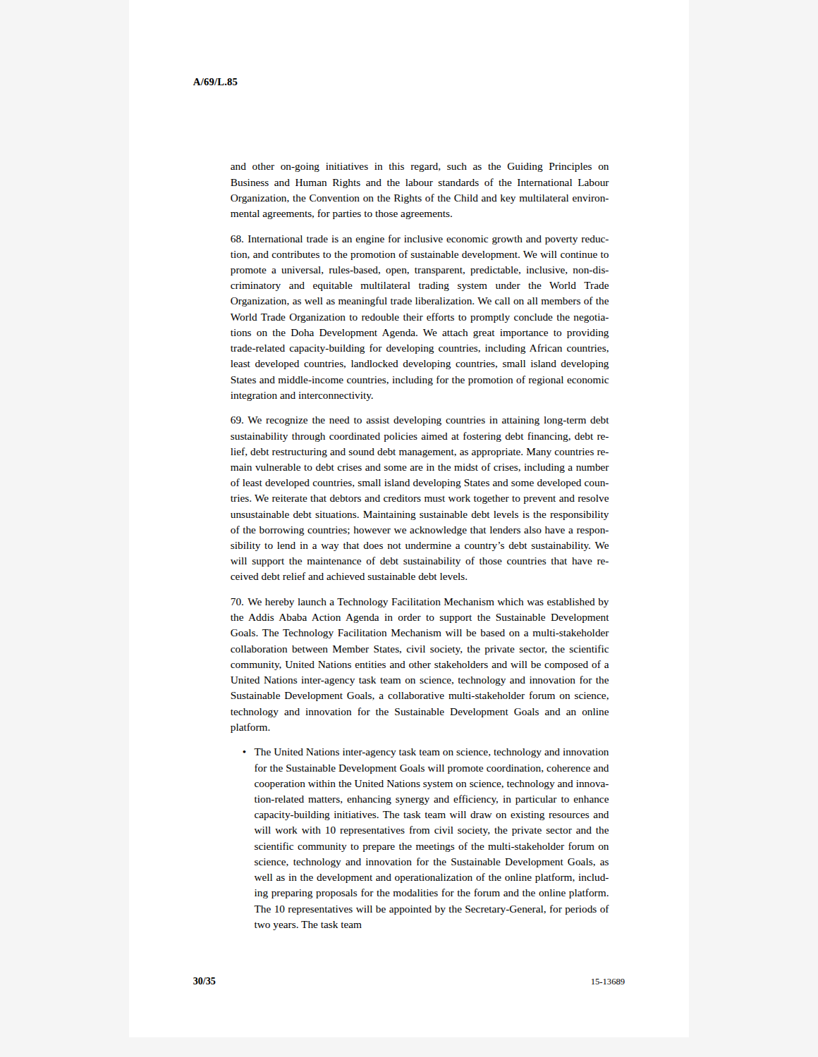A/69/L.85
and other on-going initiatives in this regard, such as the Guiding Principles on Business and Human Rights and the labour standards of the International Labour Organization, the Convention on the Rights of the Child and key multilateral environmental agreements, for parties to those agreements.
68. International trade is an engine for inclusive economic growth and poverty reduction, and contributes to the promotion of sustainable development. We will continue to promote a universal, rules-based, open, transparent, predictable, inclusive, non-discriminatory and equitable multilateral trading system under the World Trade Organization, as well as meaningful trade liberalization. We call on all members of the World Trade Organization to redouble their efforts to promptly conclude the negotiations on the Doha Development Agenda. We attach great importance to providing trade-related capacity-building for developing countries, including African countries, least developed countries, landlocked developing countries, small island developing States and middle-income countries, including for the promotion of regional economic integration and interconnectivity.
69. We recognize the need to assist developing countries in attaining long-term debt sustainability through coordinated policies aimed at fostering debt financing, debt relief, debt restructuring and sound debt management, as appropriate. Many countries remain vulnerable to debt crises and some are in the midst of crises, including a number of least developed countries, small island developing States and some developed countries. We reiterate that debtors and creditors must work together to prevent and resolve unsustainable debt situations. Maintaining sustainable debt levels is the responsibility of the borrowing countries; however we acknowledge that lenders also have a responsibility to lend in a way that does not undermine a country’s debt sustainability. We will support the maintenance of debt sustainability of those countries that have received debt relief and achieved sustainable debt levels.
70. We hereby launch a Technology Facilitation Mechanism which was established by the Addis Ababa Action Agenda in order to support the Sustainable Development Goals. The Technology Facilitation Mechanism will be based on a multi-stakeholder collaboration between Member States, civil society, the private sector, the scientific community, United Nations entities and other stakeholders and will be composed of a United Nations inter-agency task team on science, technology and innovation for the Sustainable Development Goals, a collaborative multi-stakeholder forum on science, technology and innovation for the Sustainable Development Goals and an online platform.
The United Nations inter-agency task team on science, technology and innovation for the Sustainable Development Goals will promote coordination, coherence and cooperation within the United Nations system on science, technology and innovation-related matters, enhancing synergy and efficiency, in particular to enhance capacity-building initiatives. The task team will draw on existing resources and will work with 10 representatives from civil society, the private sector and the scientific community to prepare the meetings of the multi-stakeholder forum on science, technology and innovation for the Sustainable Development Goals, as well as in the development and operationalization of the online platform, including preparing proposals for the modalities for the forum and the online platform. The 10 representatives will be appointed by the Secretary-General, for periods of two years. The task team
30/35 15-13689